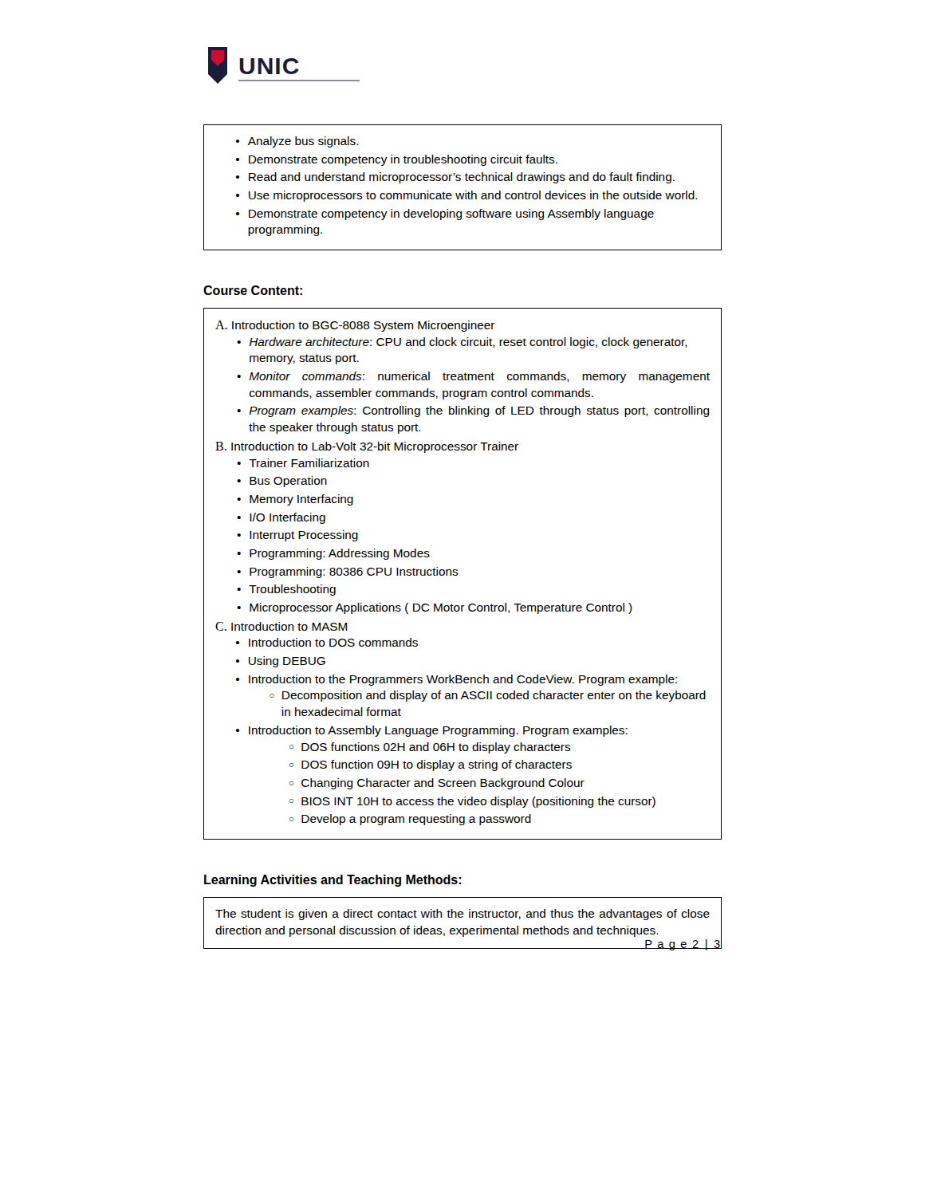UNIC
Analyze bus signals.
Demonstrate competency in troubleshooting circuit faults.
Read and understand microprocessor’s technical drawings and do fault finding.
Use microprocessors to communicate with and control devices in the outside world.
Demonstrate competency in developing software using Assembly language programming.
Course Content:
A. Introduction to BGC-8088 System Microengineer
Hardware architecture: CPU and clock circuit, reset control logic, clock generator, memory, status port.
Monitor commands: numerical treatment commands, memory management commands, assembler commands, program control commands.
Program examples: Controlling the blinking of LED through status port, controlling the speaker through status port.
B. Introduction to Lab-Volt 32-bit Microprocessor Trainer
Trainer Familiarization
Bus Operation
Memory Interfacing
I/O Interfacing
Interrupt Processing
Programming: Addressing Modes
Programming: 80386 CPU Instructions
Troubleshooting
Microprocessor Applications ( DC Motor Control, Temperature Control )
C. Introduction to MASM
Introduction to DOS commands
Using DEBUG
Introduction to the Programmers WorkBench and CodeView. Program example:
Decomposition and display of an ASCII coded character enter on the keyboard in hexadecimal format
Introduction to Assembly Language Programming. Program examples:
DOS functions 02H and 06H to display characters
DOS function 09H to display a string of characters
Changing Character and Screen Background Colour
BIOS INT 10H to access the video display (positioning the cursor)
Develop a program requesting a password
Learning Activities and Teaching Methods:
The student is given a direct contact with the instructor, and thus the advantages of close direction and personal discussion of ideas, experimental methods and techniques.
P a g e 2 | 3